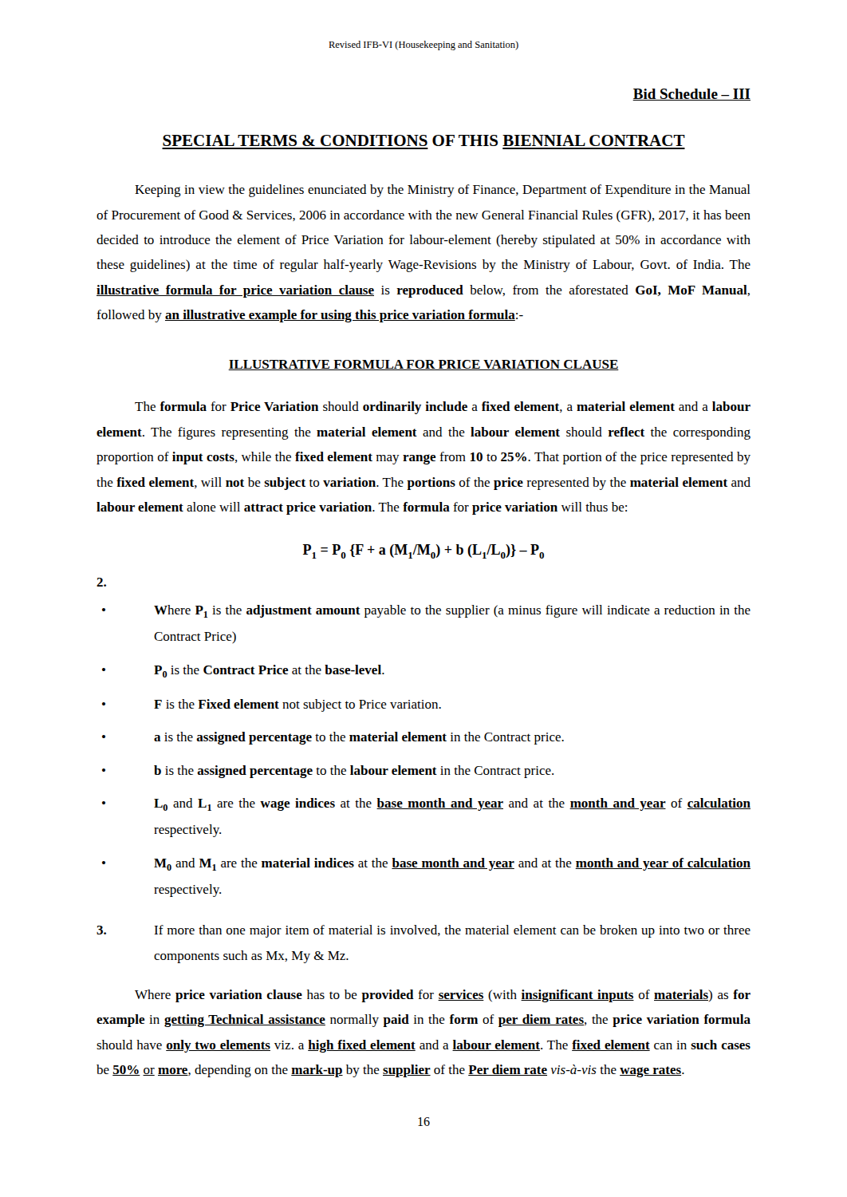Revised IFB-VI (Housekeeping and Sanitation)
Bid Schedule – III
SPECIAL TERMS & CONDITIONS OF THIS BIENNIAL CONTRACT
Keeping in view the guidelines enunciated by the Ministry of Finance, Department of Expenditure in the Manual of Procurement of Good & Services, 2006 in accordance with the new General Financial Rules (GFR), 2017, it has been decided to introduce the element of Price Variation for labour-element (hereby stipulated at 50% in accordance with these guidelines) at the time of regular half-yearly Wage-Revisions by the Ministry of Labour, Govt. of India. The illustrative formula for price variation clause is reproduced below, from the aforestated GoI, MoF Manual, followed by an illustrative example for using this price variation formula:-
ILLUSTRATIVE FORMULA FOR PRICE VARIATION CLAUSE
The formula for Price Variation should ordinarily include a fixed element, a material element and a labour element. The figures representing the material element and the labour element should reflect the corresponding proportion of input costs, while the fixed element may range from 10 to 25%. That portion of the price represented by the fixed element, will not be subject to variation. The portions of the price represented by the material element and labour element alone will attract price variation. The formula for price variation will thus be:
P1 = P0 {F + a (M1/M0) + b (L1/L0)} – P0
2.
Where P1 is the adjustment amount payable to the supplier (a minus figure will indicate a reduction in the Contract Price)
P0 is the Contract Price at the base-level.
F is the Fixed element not subject to Price variation.
a is the assigned percentage to the material element in the Contract price.
b is the assigned percentage to the labour element in the Contract price.
L0 and L1 are the wage indices at the base month and year and at the month and year of calculation respectively.
M0 and M1 are the material indices at the base month and year and at the month and year of calculation respectively.
3.
If more than one major item of material is involved, the material element can be broken up into two or three components such as Mx, My & Mz.
Where price variation clause has to be provided for services (with insignificant inputs of materials) as for example in getting Technical assistance normally paid in the form of per diem rates, the price variation formula should have only two elements viz. a high fixed element and a labour element. The fixed element can in such cases be 50% or more, depending on the mark-up by the supplier of the Per diem rate vis-à-vis the wage rates.
16